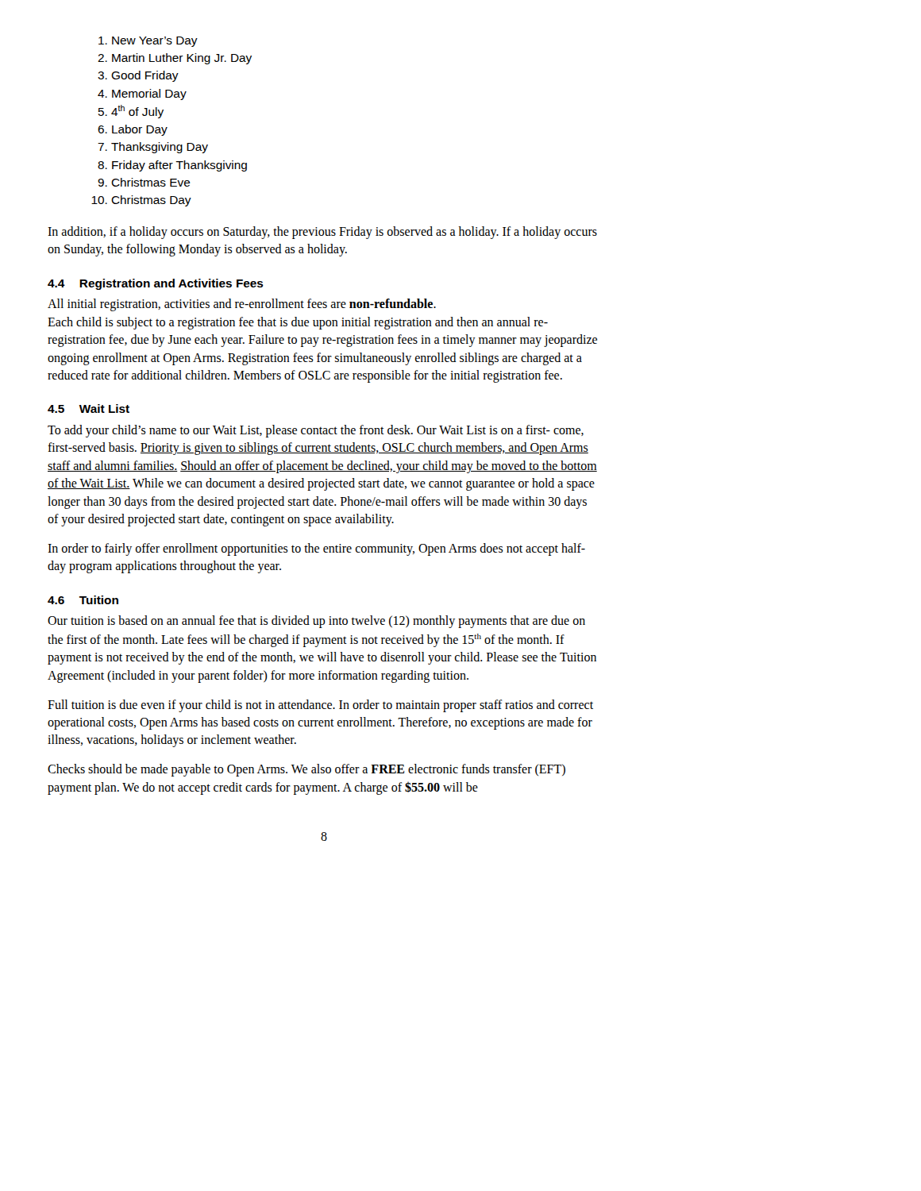New Year’s Day
Martin Luther King Jr. Day
Good Friday
Memorial Day
4th of July
Labor Day
Thanksgiving Day
Friday after Thanksgiving
Christmas Eve
Christmas Day
In addition, if a holiday occurs on Saturday, the previous Friday is observed as a holiday. If a holiday occurs on Sunday, the following Monday is observed as a holiday.
4.4 Registration and Activities Fees
All initial registration, activities and re-enrollment fees are non-refundable.
Each child is subject to a registration fee that is due upon initial registration and then an annual re-registration fee, due by June each year. Failure to pay re-registration fees in a timely manner may jeopardize ongoing enrollment at Open Arms. Registration fees for simultaneously enrolled siblings are charged at a reduced rate for additional children. Members of OSLC are responsible for the initial registration fee.
4.5 Wait List
To add your child’s name to our Wait List, please contact the front desk. Our Wait List is on a first- come, first-served basis. Priority is given to siblings of current students, OSLC church members, and Open Arms staff and alumni families. Should an offer of placement be declined, your child may be moved to the bottom of the Wait List. While we can document a desired projected start date, we cannot guarantee or hold a space longer than 30 days from the desired projected start date. Phone/e-mail offers will be made within 30 days of your desired projected start date, contingent on space availability.
In order to fairly offer enrollment opportunities to the entire community, Open Arms does not accept half-day program applications throughout the year.
4.6 Tuition
Our tuition is based on an annual fee that is divided up into twelve (12) monthly payments that are due on the first of the month. Late fees will be charged if payment is not received by the 15th of the month. If payment is not received by the end of the month, we will have to disenroll your child. Please see the Tuition Agreement (included in your parent folder) for more information regarding tuition.
Full tuition is due even if your child is not in attendance. In order to maintain proper staff ratios and correct operational costs, Open Arms has based costs on current enrollment. Therefore, no exceptions are made for illness, vacations, holidays or inclement weather.
Checks should be made payable to Open Arms. We also offer a FREE electronic funds transfer (EFT) payment plan. We do not accept credit cards for payment. A charge of $55.00 will be
8